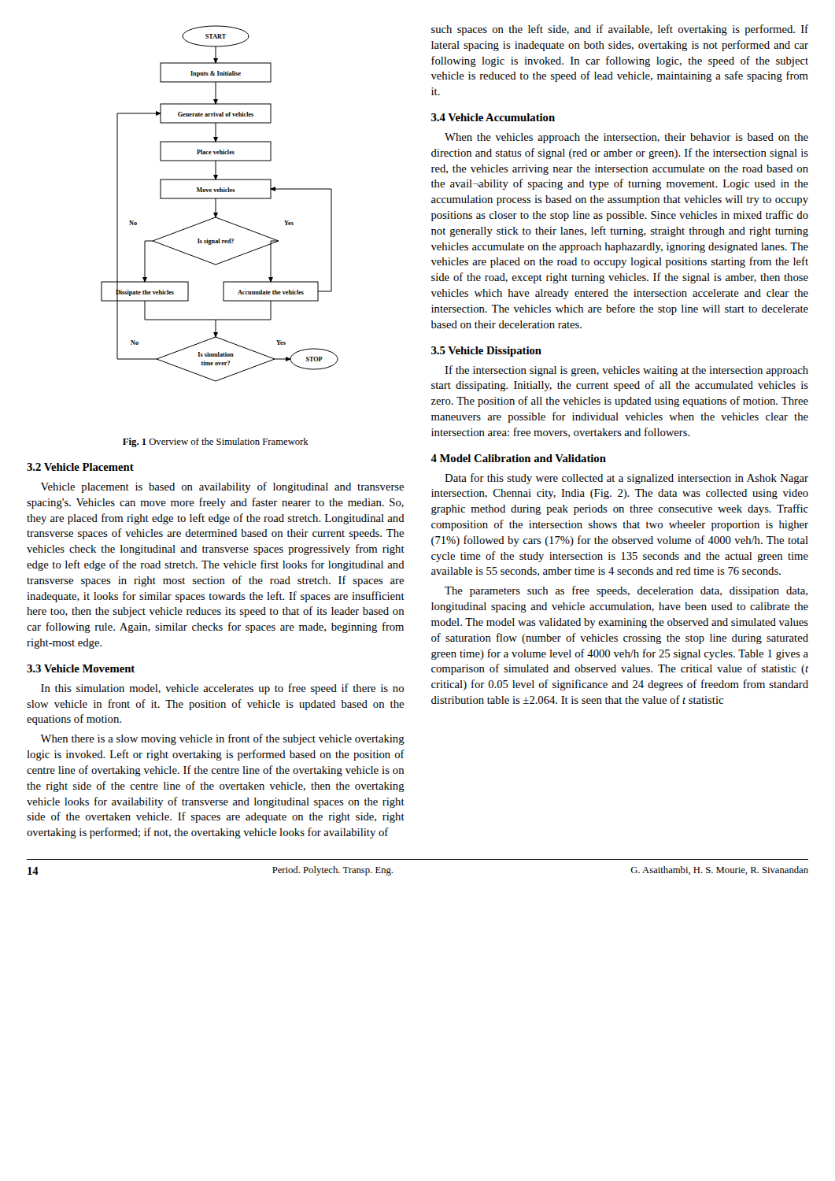START Inputs & Initialise Generate arrival of vehicles Place vehicles Move vehicles Is signal red? Dissipate the vehicles Accumulate the vehicles Is simulation time over? STOP No Yes No Yes
Fig. 1 Overview of the Simulation Framework
3.2 Vehicle Placement
Vehicle placement is based on availability of longitudinal and transverse spacing's. Vehicles can move more freely and faster nearer to the median. So, they are placed from right edge to left edge of the road stretch. Longitudinal and transverse spaces of vehicles are determined based on their current speeds. The vehicles check the longitudinal and transverse spaces progressively from right edge to left edge of the road stretch. The vehicle first looks for longitudinal and transverse spaces in right most section of the road stretch. If spaces are inadequate, it looks for similar spaces towards the left. If spaces are insufficient here too, then the subject vehicle reduces its speed to that of its leader based on car following rule. Again, similar checks for spaces are made, beginning from right-most edge.
3.3 Vehicle Movement
In this simulation model, vehicle accelerates up to free speed if there is no slow vehicle in front of it. The position of vehicle is updated based on the equations of motion.
When there is a slow moving vehicle in front of the subject vehicle overtaking logic is invoked. Left or right overtaking is performed based on the position of centre line of overtaking vehicle. If the centre line of the overtaking vehicle is on the right side of the centre line of the overtaken vehicle, then the overtaking vehicle looks for availability of transverse and longitudinal spaces on the right side of the overtaken vehicle. If spaces are adequate on the right side, right overtaking is performed; if not, the overtaking vehicle looks for availability of
such spaces on the left side, and if available, left overtaking is performed. If lateral spacing is inadequate on both sides, overtaking is not performed and car following logic is invoked. In car following logic, the speed of the subject vehicle is reduced to the speed of lead vehicle, maintaining a safe spacing from it.
3.4 Vehicle Accumulation
When the vehicles approach the intersection, their behavior is based on the direction and status of signal (red or amber or green). If the intersection signal is red, the vehicles arriving near the intersection accumulate on the road based on the avail¬ability of spacing and type of turning movement. Logic used in the accumulation process is based on the assumption that vehicles will try to occupy positions as closer to the stop line as possible. Since vehicles in mixed traffic do not generally stick to their lanes, left turning, straight through and right turning vehicles accumulate on the approach haphazardly, ignoring designated lanes. The vehicles are placed on the road to occupy logical positions starting from the left side of the road, except right turning vehicles. If the signal is amber, then those vehicles which have already entered the intersection accelerate and clear the intersection. The vehicles which are before the stop line will start to decelerate based on their deceleration rates.
3.5 Vehicle Dissipation
If the intersection signal is green, vehicles waiting at the intersection approach start dissipating. Initially, the current speed of all the accumulated vehicles is zero. The position of all the vehicles is updated using equations of motion. Three maneuvers are possible for individual vehicles when the vehicles clear the intersection area: free movers, overtakers and followers.
4 Model Calibration and Validation
Data for this study were collected at a signalized intersection in Ashok Nagar intersection, Chennai city, India (Fig. 2). The data was collected using video graphic method during peak periods on three consecutive week days. Traffic composition of the intersection shows that two wheeler proportion is higher (71%) followed by cars (17%) for the observed volume of 4000 veh/h. The total cycle time of the study intersection is 135 seconds and the actual green time available is 55 seconds, amber time is 4 seconds and red time is 76 seconds.
The parameters such as free speeds, deceleration data, dissipation data, longitudinal spacing and vehicle accumulation, have been used to calibrate the model. The model was validated by examining the observed and simulated values of saturation flow (number of vehicles crossing the stop line during saturated green time) for a volume level of 4000 veh/h for 25 signal cycles. Table 1 gives a comparison of simulated and observed values. The critical value of statistic (t critical) for 0.05 level of significance and 24 degrees of freedom from standard distribution table is ±2.064. It is seen that the value of t statistic
14
Period. Polytech. Transp. Eng.
G. Asaithambi, H. S. Mourie, R. Sivanandan